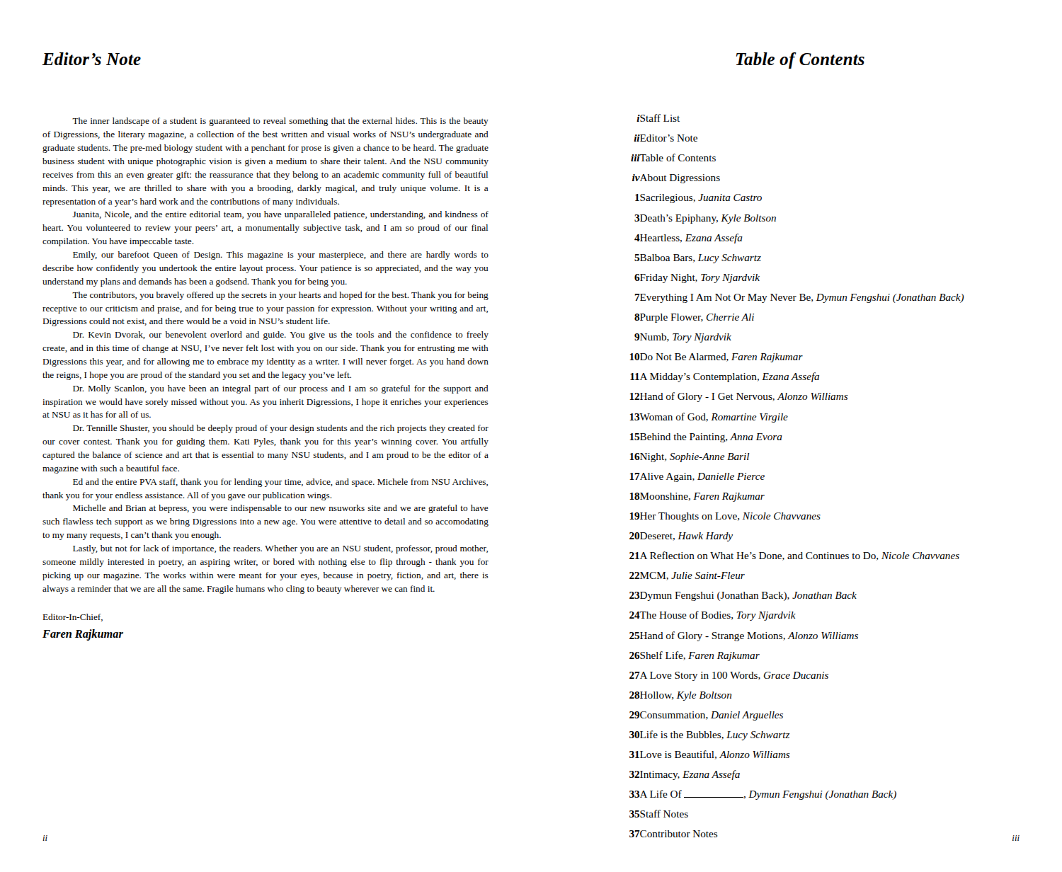Editor’s Note
The inner landscape of a student is guaranteed to reveal something that the external hides. This is the beauty of Digressions, the literary magazine, a collection of the best written and visual works of NSU’s undergraduate and graduate students. The pre-med biology student with a penchant for prose is given a chance to be heard. The graduate business student with unique photographic vision is given a medium to share their talent. And the NSU community receives from this an even greater gift: the reassurance that they belong to an academic community full of beautiful minds. This year, we are thrilled to share with you a brooding, darkly magical, and truly unique volume. It is a representation of a year’s hard work and the contributions of many individuals.
Juanita, Nicole, and the entire editorial team, you have unparalleled patience, understanding, and kindness of heart. You volunteered to review your peers’ art, a monumentally subjective task, and I am so proud of our final compilation. You have impeccable taste.
Emily, our barefoot Queen of Design. This magazine is your masterpiece, and there are hardly words to describe how confidently you undertook the entire layout process. Your patience is so appreciated, and the way you understand my plans and demands has been a godsend. Thank you for being you.
The contributors, you bravely offered up the secrets in your hearts and hoped for the best. Thank you for being receptive to our criticism and praise, and for being true to your passion for expression. Without your writing and art, Digressions could not exist, and there would be a void in NSU’s student life.
Dr. Kevin Dvorak, our benevolent overlord and guide. You give us the tools and the confidence to freely create, and in this time of change at NSU, I’ve never felt lost with you on our side. Thank you for entrusting me with Digressions this year, and for allowing me to embrace my identity as a writer. I will never forget. As you hand down the reigns, I hope you are proud of the standard you set and the legacy you’ve left.
Dr. Molly Scanlon, you have been an integral part of our process and I am so grateful for the support and inspiration we would have sorely missed without you. As you inherit Digressions, I hope it enriches your experiences at NSU as it has for all of us.
Dr. Tennille Shuster, you should be deeply proud of your design students and the rich projects they created for our cover contest. Thank you for guiding them. Kati Pyles, thank you for this year’s winning cover. You artfully captured the balance of science and art that is essential to many NSU students, and I am proud to be the editor of a magazine with such a beautiful face.
Ed and the entire PVA staff, thank you for lending your time, advice, and space. Michele from NSU Archives, thank you for your endless assistance. All of you gave our publication wings.
Michelle and Brian at bepress, you were indispensable to our new nsuworks site and we are grateful to have such flawless tech support as we bring Digressions into a new age. You were attentive to detail and so accomodating to my many requests, I can’t thank you enough.
Lastly, but not for lack of importance, the readers. Whether you are an NSU student, professor, proud mother, someone mildly interested in poetry, an aspiring writer, or bored with nothing else to flip through - thank you for picking up our magazine. The works within were meant for your eyes, because in poetry, fiction, and art, there is always a reminder that we are all the same. Fragile humans who cling to beauty wherever we can find it.
Editor-In-Chief, Faren Rajkumar
ii
Table of Contents
| i | Staff List |
| ii | Editor’s Note |
| iii | Table of Contents |
| iv | About Digressions |
| 1 | Sacrilegious, Juanita Castro |
| 3 | Death’s Epiphany, Kyle Boltson |
| 4 | Heartless, Ezana Assefa |
| 5 | Balboa Bars, Lucy Schwartz |
| 6 | Friday Night, Tory Njardvik |
| 7 | Everything I Am Not Or May Never Be, Dymun Fengshui (Jonathan Back) |
| 8 | Purple Flower, Cherrie Ali |
| 9 | Numb, Tory Njardvik |
| 10 | Do Not Be Alarmed, Faren Rajkumar |
| 11 | A Midday’s Contemplation, Ezana Assefa |
| 12 | Hand of Glory - I Get Nervous, Alonzo Williams |
| 13 | Woman of God, Romartine Virgile |
| 15 | Behind the Painting, Anna Evora |
| 16 | Night, Sophie-Anne Baril |
| 17 | Alive Again, Danielle Pierce |
| 18 | Moonshine, Faren Rajkumar |
| 19 | Her Thoughts on Love, Nicole Chavvanes |
| 20 | Deseret, Hawk Hardy |
| 21 | A Reflection on What He’s Done, and Continues to Do, Nicole Chavvanes |
| 22 | MCM, Julie Saint-Fleur |
| 23 | Dymun Fengshui (Jonathan Back), Jonathan Back |
| 24 | The House of Bodies, Tory Njardvik |
| 25 | Hand of Glory - Strange Motions, Alonzo Williams |
| 26 | Shelf Life, Faren Rajkumar |
| 27 | A Love Story in 100 Words, Grace Ducanis |
| 28 | Hollow, Kyle Boltson |
| 29 | Consummation, Daniel Arguelles |
| 30 | Life is the Bubbles, Lucy Schwartz |
| 31 | Love is Beautiful, Alonzo Williams |
| 32 | Intimacy, Ezana Assefa |
| 33 | A Life Of , Dymun Fengshui (Jonathan Back) |
| 35 | Staff Notes |
| 37 | Contributor Notes |
iii